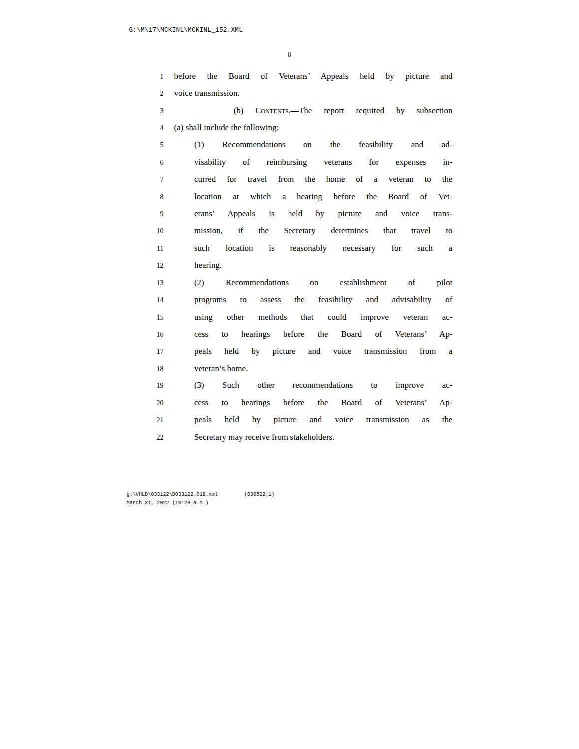G:\M\17\MCKINL\MCKINL_152.XML
8
1
before the Board of Veterans’ Appeals held by picture and
2
voice transmission.
3
(b) Contents.—The report required by subsection
4
(a) shall include the following:
5
(1) Recommendations on the feasibility and ad-
6
visability of reimbursing veterans for expenses in-
7
curred for travel from the home of a veteran to the
8
location at which a hearing before the Board of Vet-
9
erans’ Appeals is held by picture and voice trans-
10
mission, if the Secretary determines that travel to
11
such location is reasonably necessary for such a
12
hearing.
13
(2) Recommendations on establishment of pilot
14
programs to assess the feasibility and advisability of
15
using other methods that could improve veteran ac-
16
cess to hearings before the Board of Veterans’ Ap-
17
peals held by picture and voice transmission from a
18
veteran’s home.
19
(3) Such other recommendations to improve ac-
20
cess to hearings before the Board of Veterans’ Ap-
21
peals held by picture and voice transmission as the
22
Secretary may receive from stakeholders.
g:\VHLD\033122\D033122.018.xml (836522|1)
March 31, 2022 (10:23 a.m.)